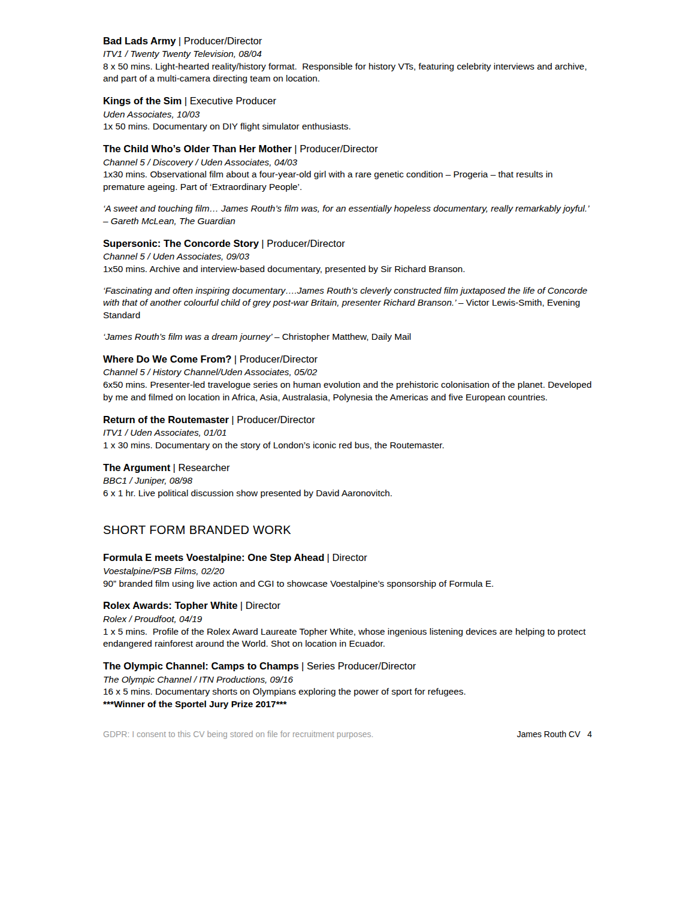Bad Lads Army | Producer/Director
ITV1 / Twenty Twenty Television, 08/04
8 x 50 mins. Light-hearted reality/history format. Responsible for history VTs, featuring celebrity interviews and archive, and part of a multi-camera directing team on location.
Kings of the Sim | Executive Producer
Uden Associates, 10/03
1x 50 mins. Documentary on DIY flight simulator enthusiasts.
The Child Who’s Older Than Her Mother | Producer/Director
Channel 5 / Discovery / Uden Associates, 04/03
1x30 mins. Observational film about a four-year-old girl with a rare genetic condition – Progeria – that results in premature ageing. Part of ‘Extraordinary People’.
‘A sweet and touching film… James Routh’s film was, for an essentially hopeless documentary, really remarkably joyful.’ – Gareth McLean, The Guardian
Supersonic: The Concorde Story | Producer/Director
Channel 5 / Uden Associates, 09/03
1x50 mins. Archive and interview-based documentary, presented by Sir Richard Branson.
‘Fascinating and often inspiring documentary….James Routh’s cleverly constructed film juxtaposed the life of Concorde with that of another colourful child of grey post-war Britain, presenter Richard Branson.’ – Victor Lewis-Smith, Evening Standard
‘James Routh’s film was a dream journey’ – Christopher Matthew, Daily Mail
Where Do We Come From? | Producer/Director
Channel 5 / History Channel/Uden Associates, 05/02
6x50 mins. Presenter-led travelogue series on human evolution and the prehistoric colonisation of the planet. Developed by me and filmed on location in Africa, Asia, Australasia, Polynesia the Americas and five European countries.
Return of the Routemaster | Producer/Director
ITV1 / Uden Associates, 01/01
1 x 30 mins. Documentary on the story of London’s iconic red bus, the Routemaster.
The Argument | Researcher
BBC1 / Juniper, 08/98
6 x 1 hr. Live political discussion show presented by David Aaronovitch.
SHORT FORM BRANDED WORK
Formula E meets Voestalpine: One Step Ahead | Director
Voestalpine/PSB Films, 02/20
90” branded film using live action and CGI to showcase Voestalpine’s sponsorship of Formula E.
Rolex Awards: Topher White | Director
Rolex / Proudfoot, 04/19
1 x 5 mins. Profile of the Rolex Award Laureate Topher White, whose ingenious listening devices are helping to protect endangered rainforest around the World. Shot on location in Ecuador.
The Olympic Channel: Camps to Champs | Series Producer/Director
The Olympic Channel / ITN Productions, 09/16
16 x 5 mins. Documentary shorts on Olympians exploring the power of sport for refugees.
***Winner of the Sportel Jury Prize 2017***
GDPR: I consent to this CV being stored on file for recruitment purposes. James Routh CV 4